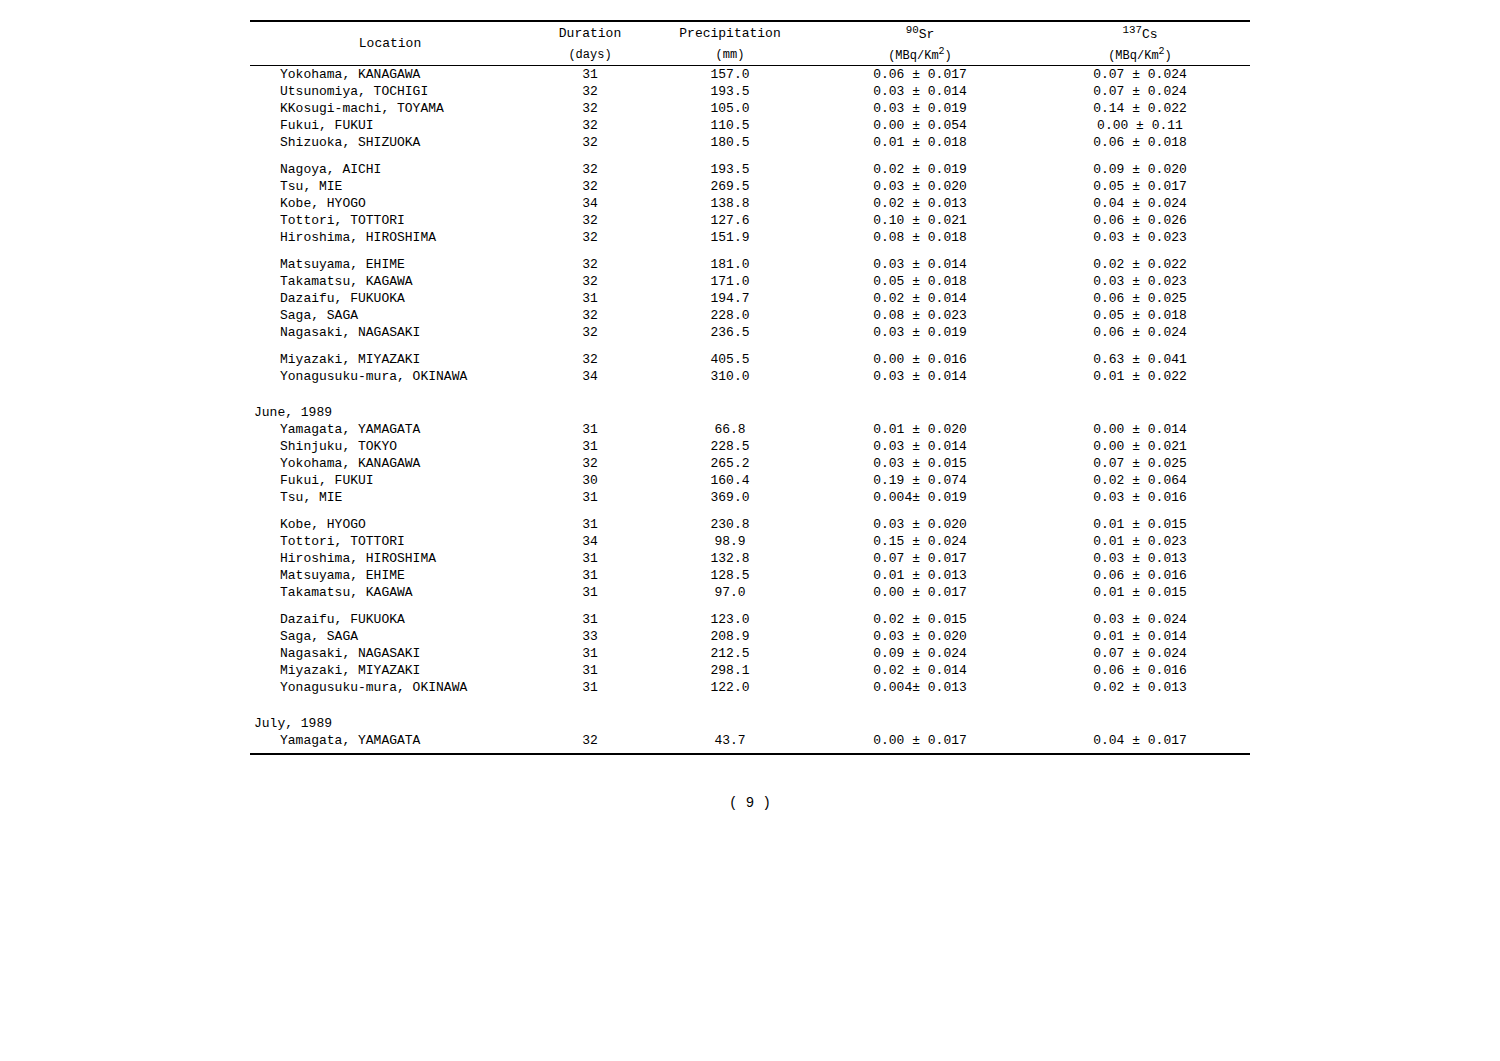| Location | Duration | Precipitation | 90 Sr | 137 Cs |
| --- | --- | --- | --- | --- |
| (days) | (mm) | (MBq/Km 2 ) | (MBq/Km 2 ) |
| Yokohama, KANAGAWA | 31 | 157.0 | 0.06 ± 0.017 | 0.07 ± 0.024 |
| Utsunomiya, TOCHIGI | 32 | 193.5 | 0.03 ± 0.014 | 0.07 ± 0.024 |
| KKosugi-machi, TOYAMA | 32 | 105.0 | 0.03 ± 0.019 | 0.14 ± 0.022 |
| Fukui, FUKUI | 32 | 110.5 | 0.00 ± 0.054 | 0.00 ± 0.11 |
| Shizuoka, SHIZUOKA | 32 | 180.5 | 0.01 ± 0.018 | 0.06 ± 0.018 |
| Nagoya, AICHI | 32 | 193.5 | 0.02 ± 0.019 | 0.09 ± 0.020 |
| Tsu, MIE | 32 | 269.5 | 0.03 ± 0.020 | 0.05 ± 0.017 |
| Kobe, HYOGO | 34 | 138.8 | 0.02 ± 0.013 | 0.04 ± 0.024 |
| Tottori, TOTTORI | 32 | 127.6 | 0.10 ± 0.021 | 0.06 ± 0.026 |
| Hiroshima, HIROSHIMA | 32 | 151.9 | 0.08 ± 0.018 | 0.03 ± 0.023 |
| Matsuyama, EHIME | 32 | 181.0 | 0.03 ± 0.014 | 0.02 ± 0.022 |
| Takamatsu, KAGAWA | 32 | 171.0 | 0.05 ± 0.018 | 0.03 ± 0.023 |
| Dazaifu, FUKUOKA | 31 | 194.7 | 0.02 ± 0.014 | 0.06 ± 0.025 |
| Saga, SAGA | 32 | 228.0 | 0.08 ± 0.023 | 0.05 ± 0.018 |
| Nagasaki, NAGASAKI | 32 | 236.5 | 0.03 ± 0.019 | 0.06 ± 0.024 |
| Miyazaki, MIYAZAKI | 32 | 405.5 | 0.00 ± 0.016 | 0.63 ± 0.041 |
| Yonagusuku-mura, OKINAWA | 34 | 310.0 | 0.03 ± 0.014 | 0.01 ± 0.022 |
| June, 1989 |
| Yamagata, YAMAGATA | 31 | 66.8 | 0.01 ± 0.020 | 0.00 ± 0.014 |
| Shinjuku, TOKYO | 31 | 228.5 | 0.03 ± 0.014 | 0.00 ± 0.021 |
| Yokohama, KANAGAWA | 32 | 265.2 | 0.03 ± 0.015 | 0.07 ± 0.025 |
| Fukui, FUKUI | 30 | 160.4 | 0.19 ± 0.074 | 0.02 ± 0.064 |
| Tsu, MIE | 31 | 369.0 | 0.004± 0.019 | 0.03 ± 0.016 |
| Kobe, HYOGO | 31 | 230.8 | 0.03 ± 0.020 | 0.01 ± 0.015 |
| Tottori, TOTTORI | 34 | 98.9 | 0.15 ± 0.024 | 0.01 ± 0.023 |
| Hiroshima, HIROSHIMA | 31 | 132.8 | 0.07 ± 0.017 | 0.03 ± 0.013 |
| Matsuyama, EHIME | 31 | 128.5 | 0.01 ± 0.013 | 0.06 ± 0.016 |
| Takamatsu, KAGAWA | 31 | 97.0 | 0.00 ± 0.017 | 0.01 ± 0.015 |
| Dazaifu, FUKUOKA | 31 | 123.0 | 0.02 ± 0.015 | 0.03 ± 0.024 |
| Saga, SAGA | 33 | 208.9 | 0.03 ± 0.020 | 0.01 ± 0.014 |
| Nagasaki, NAGASAKI | 31 | 212.5 | 0.09 ± 0.024 | 0.07 ± 0.024 |
| Miyazaki, MIYAZAKI | 31 | 298.1 | 0.02 ± 0.014 | 0.06 ± 0.016 |
| Yonagusuku-mura, OKINAWA | 31 | 122.0 | 0.004± 0.013 | 0.02 ± 0.013 |
| July, 1989 |
| Yamagata, YAMAGATA | 32 | 43.7 | 0.00 ± 0.017 | 0.04 ± 0.017 |
( 9 )